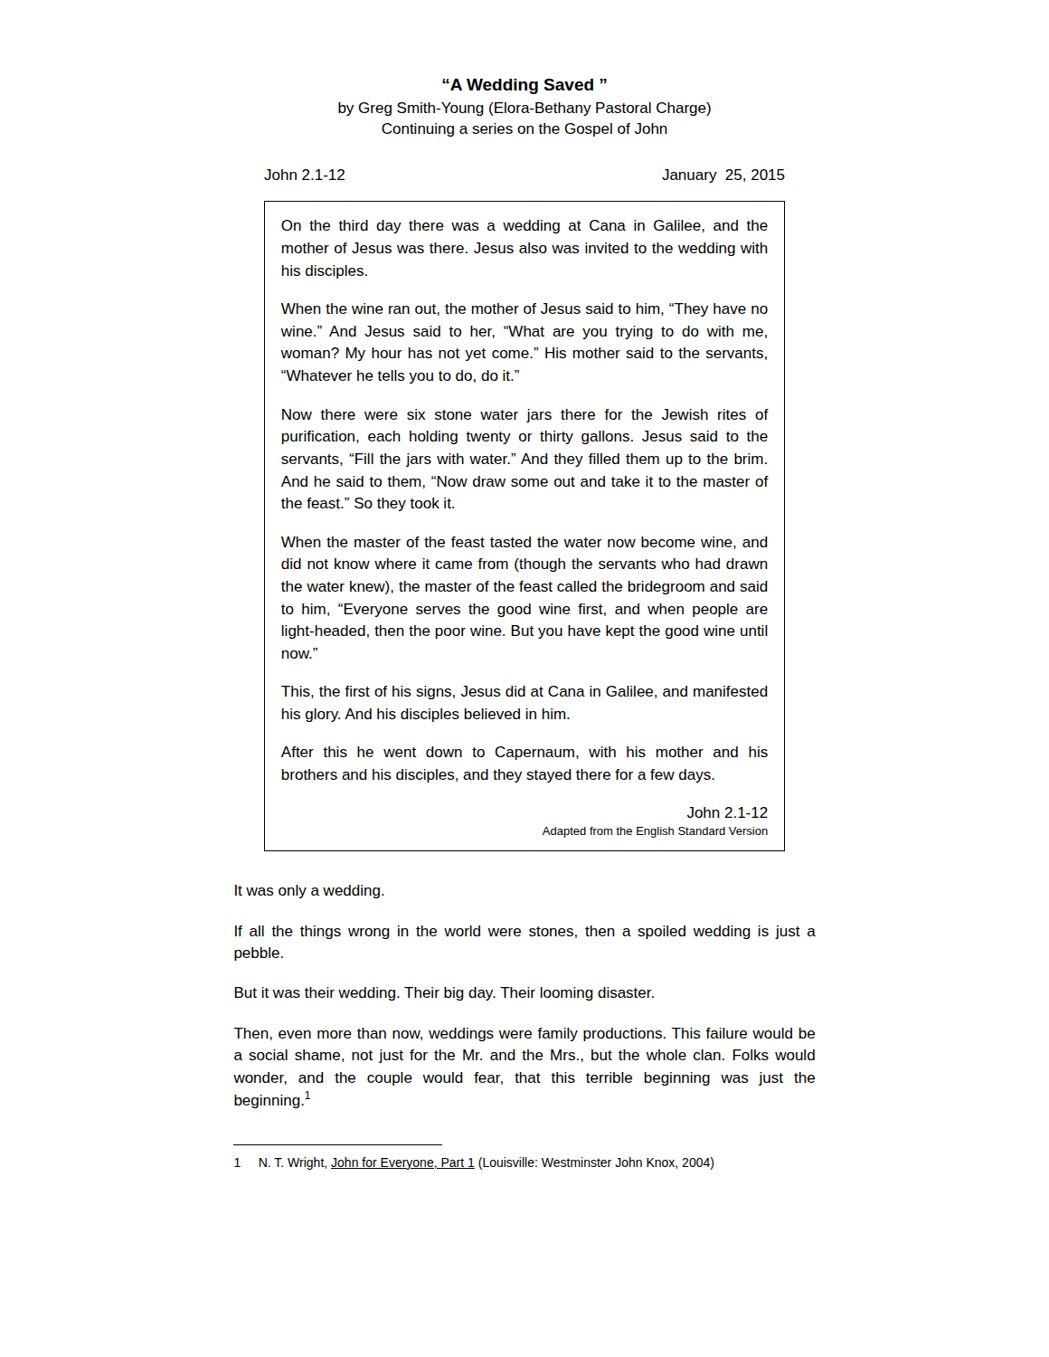“A Wedding Saved ”
by Greg Smith-Young (Elora-Bethany Pastoral Charge)
Continuing a series on the Gospel of John
John 2.1-12 January 25, 2015
On the third day there was a wedding at Cana in Galilee, and the mother of Jesus was there. Jesus also was invited to the wedding with his disciples.
When the wine ran out, the mother of Jesus said to him, “They have no wine.” And Jesus said to her, “What are you trying to do with me, woman? My hour has not yet come.” His mother said to the servants, “Whatever he tells you to do, do it.”
Now there were six stone water jars there for the Jewish rites of purification, each holding twenty or thirty gallons. Jesus said to the servants, “Fill the jars with water.” And they filled them up to the brim. And he said to them, “Now draw some out and take it to the master of the feast.” So they took it.
When the master of the feast tasted the water now become wine, and did not know where it came from (though the servants who had drawn the water knew), the master of the feast called the bridegroom and said to him, “Everyone serves the good wine first, and when people are light-headed, then the poor wine. But you have kept the good wine until now.”
This, the first of his signs, Jesus did at Cana in Galilee, and manifested his glory. And his disciples believed in him.
After this he went down to Capernaum, with his mother and his brothers and his disciples, and they stayed there for a few days.
John 2.1-12 Adapted from the English Standard Version
It was only a wedding.
If all the things wrong in the world were stones, then a spoiled wedding is just a pebble.
But it was their wedding. Their big day. Their looming disaster.
Then, even more than now, weddings were family productions. This failure would be a social shame, not just for the Mr. and the Mrs., but the whole clan. Folks would wonder, and the couple would fear, that this terrible beginning was just the beginning.1
1 N. T. Wright, John for Everyone, Part 1 (Louisville: Westminster John Knox, 2004)